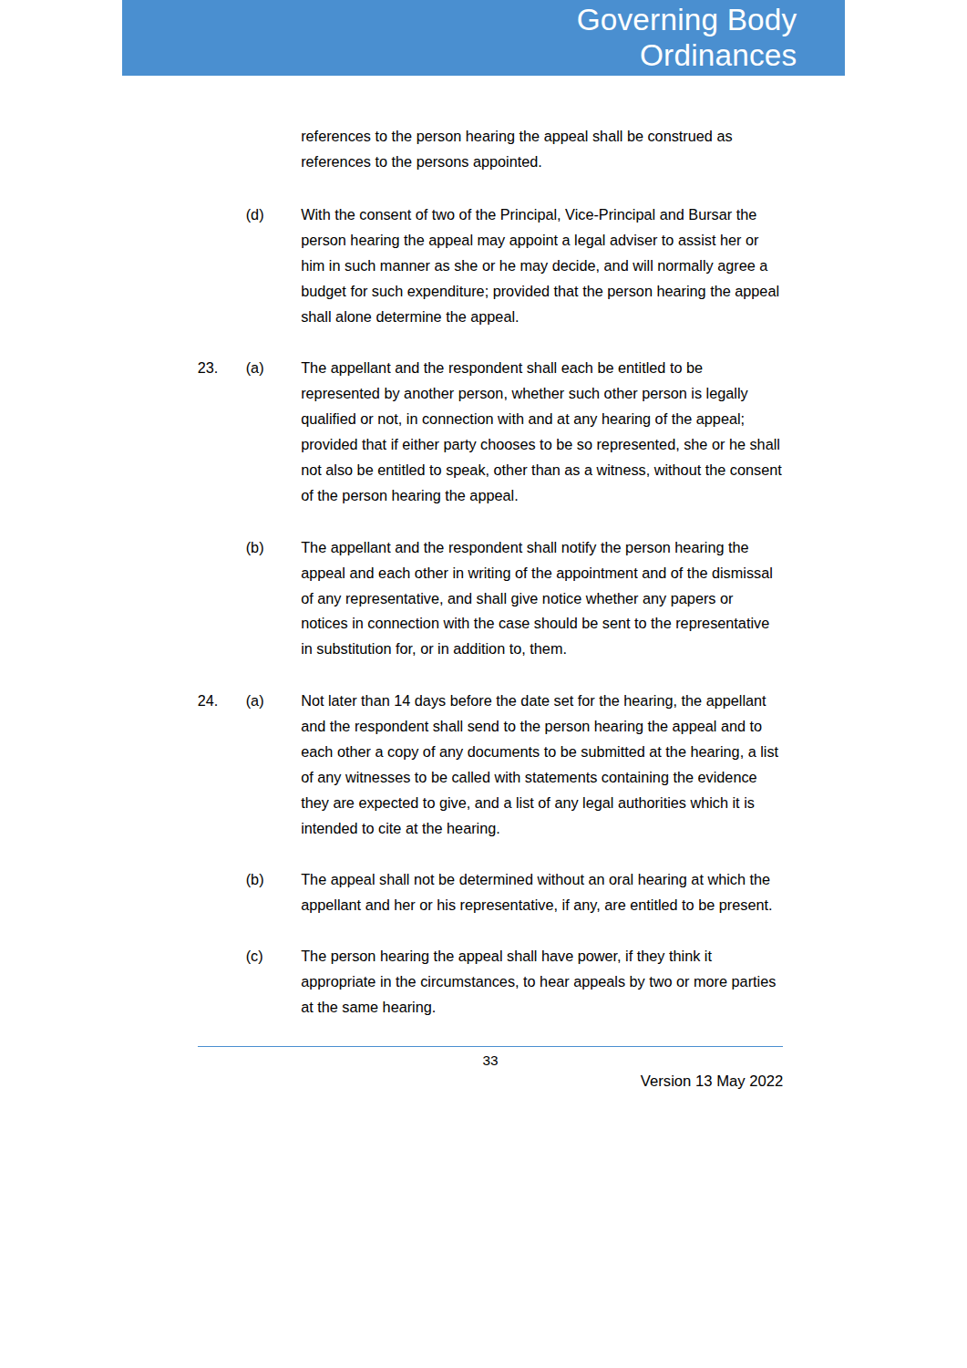Governing Body
Ordinances
references to the person hearing the appeal shall be construed as references to the persons appointed.
(d)
With the consent of two of the Principal, Vice-Principal and Bursar the person hearing the appeal may appoint a legal adviser to assist her or him in such manner as she or he may decide, and will normally agree a budget for such expenditure; provided that the person hearing the appeal shall alone determine the appeal.
23.
(a)
The appellant and the respondent shall each be entitled to be represented by another person, whether such other person is legally qualified or not, in connection with and at any hearing of the appeal; provided that if either party chooses to be so represented, she or he shall not also be entitled to speak, other than as a witness, without the consent of the person hearing the appeal.
(b)
The appellant and the respondent shall notify the person hearing the appeal and each other in writing of the appointment and of the dismissal of any representative, and shall give notice whether any papers or notices in connection with the case should be sent to the representative in substitution for, or in addition to, them.
24.
(a)
Not later than 14 days before the date set for the hearing, the appellant and the respondent shall send to the person hearing the appeal and to each other a copy of any documents to be submitted at the hearing, a list of any witnesses to be called with statements containing the evidence they are expected to give, and a list of any legal authorities which it is intended to cite at the hearing.
(b)
The appeal shall not be determined without an oral hearing at which the appellant and her or his representative, if any, are entitled to be present.
(c)
The person hearing the appeal shall have power, if they think it appropriate in the circumstances, to hear appeals by two or more parties at the same hearing.
33
Version 13 May 2022